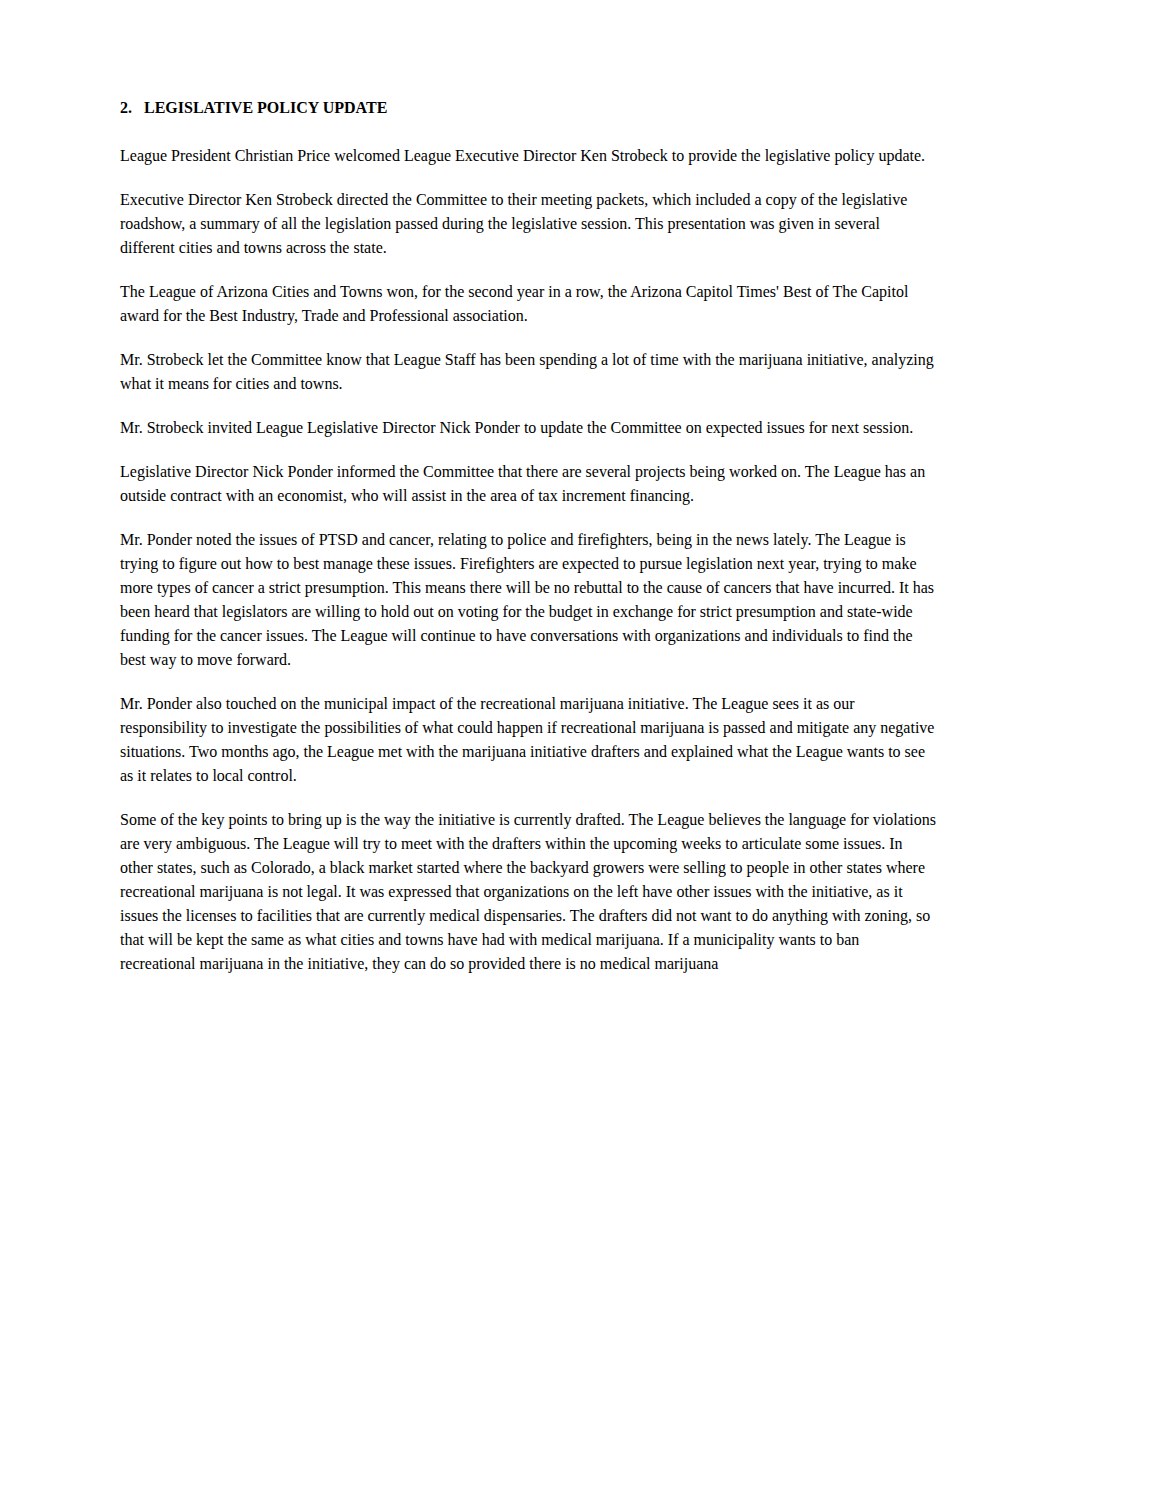2. Legislative Policy Update
League President Christian Price welcomed League Executive Director Ken Strobeck to provide the legislative policy update.
Executive Director Ken Strobeck directed the Committee to their meeting packets, which included a copy of the legislative roadshow, a summary of all the legislation passed during the legislative session. This presentation was given in several different cities and towns across the state.
The League of Arizona Cities and Towns won, for the second year in a row, the Arizona Capitol Times' Best of The Capitol award for the Best Industry, Trade and Professional association.
Mr. Strobeck let the Committee know that League Staff has been spending a lot of time with the marijuana initiative, analyzing what it means for cities and towns.
Mr. Strobeck invited League Legislative Director Nick Ponder to update the Committee on expected issues for next session.
Legislative Director Nick Ponder informed the Committee that there are several projects being worked on. The League has an outside contract with an economist, who will assist in the area of tax increment financing.
Mr. Ponder noted the issues of PTSD and cancer, relating to police and firefighters, being in the news lately. The League is trying to figure out how to best manage these issues. Firefighters are expected to pursue legislation next year, trying to make more types of cancer a strict presumption. This means there will be no rebuttal to the cause of cancers that have incurred. It has been heard that legislators are willing to hold out on voting for the budget in exchange for strict presumption and state-wide funding for the cancer issues. The League will continue to have conversations with organizations and individuals to find the best way to move forward.
Mr. Ponder also touched on the municipal impact of the recreational marijuana initiative. The League sees it as our responsibility to investigate the possibilities of what could happen if recreational marijuana is passed and mitigate any negative situations. Two months ago, the League met with the marijuana initiative drafters and explained what the League wants to see as it relates to local control.
Some of the key points to bring up is the way the initiative is currently drafted. The League believes the language for violations are very ambiguous. The League will try to meet with the drafters within the upcoming weeks to articulate some issues. In other states, such as Colorado, a black market started where the backyard growers were selling to people in other states where recreational marijuana is not legal. It was expressed that organizations on the left have other issues with the initiative, as it issues the licenses to facilities that are currently medical dispensaries. The drafters did not want to do anything with zoning, so that will be kept the same as what cities and towns have had with medical marijuana. If a municipality wants to ban recreational marijuana in the initiative, they can do so provided there is no medical marijuana